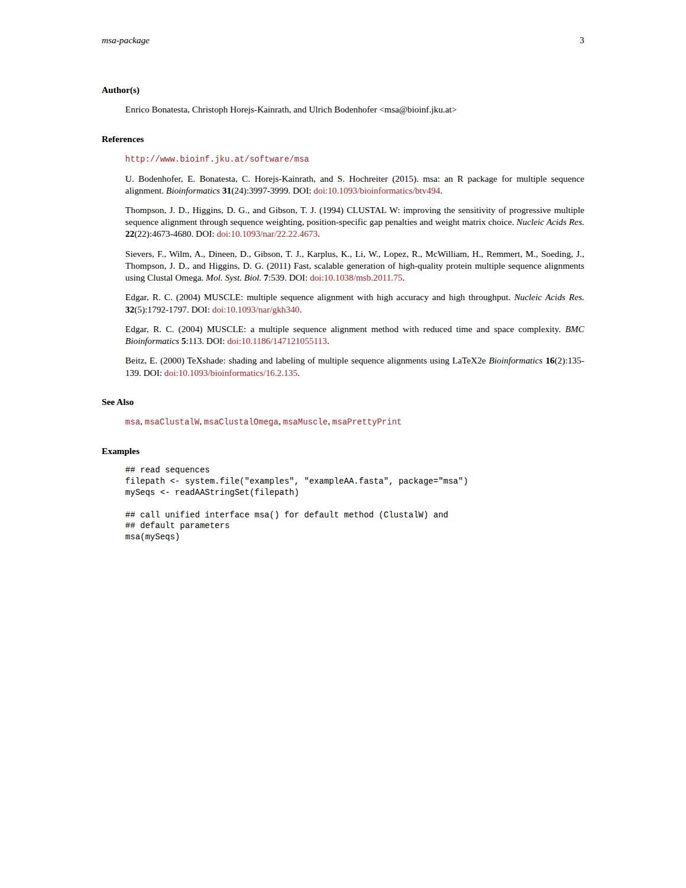msa-package 3
Author(s)
Enrico Bonatesta, Christoph Horejs-Kainrath, and Ulrich Bodenhofer <msa@bioinf.jku.at>
References
http://www.bioinf.jku.at/software/msa
U. Bodenhofer, E. Bonatesta, C. Horejs-Kainrath, and S. Hochreiter (2015). msa: an R package for multiple sequence alignment. Bioinformatics 31(24):3997-3999. DOI: doi:10.1093/bioinformatics/btv494.
Thompson, J. D., Higgins, D. G., and Gibson, T. J. (1994) CLUSTAL W: improving the sensitivity of progressive multiple sequence alignment through sequence weighting, position-specific gap penalties and weight matrix choice. Nucleic Acids Res. 22(22):4673-4680. DOI: doi:10.1093/nar/22.22.4673.
Sievers, F., Wilm, A., Dineen, D., Gibson, T. J., Karplus, K., Li, W., Lopez, R., McWilliam, H., Remmert, M., Soeding, J., Thompson, J. D., and Higgins, D. G. (2011) Fast, scalable generation of high-quality protein multiple sequence alignments using Clustal Omega. Mol. Syst. Biol. 7:539. DOI: doi:10.1038/msb.2011.75.
Edgar, R. C. (2004) MUSCLE: multiple sequence alignment with high accuracy and high throughput. Nucleic Acids Res. 32(5):1792-1797. DOI: doi:10.1093/nar/gkh340.
Edgar, R. C. (2004) MUSCLE: a multiple sequence alignment method with reduced time and space complexity. BMC Bioinformatics 5:113. DOI: doi:10.1186/147121055113.
Beitz, E. (2000) TeXshade: shading and labeling of multiple sequence alignments using LaTeX2e Bioinformatics 16(2):135-139. DOI: doi:10.1093/bioinformatics/16.2.135.
See Also
msa, msaClustalW, msaClustalOmega, msaMuscle, msaPrettyPrint
Examples
## read sequences
filepath <- system.file("examples", "exampleAA.fasta", package="msa")
mySeqs <- readAAStringSet(filepath)

## call unified interface msa() for default method (ClustalW) and
## default parameters
msa(mySeqs)